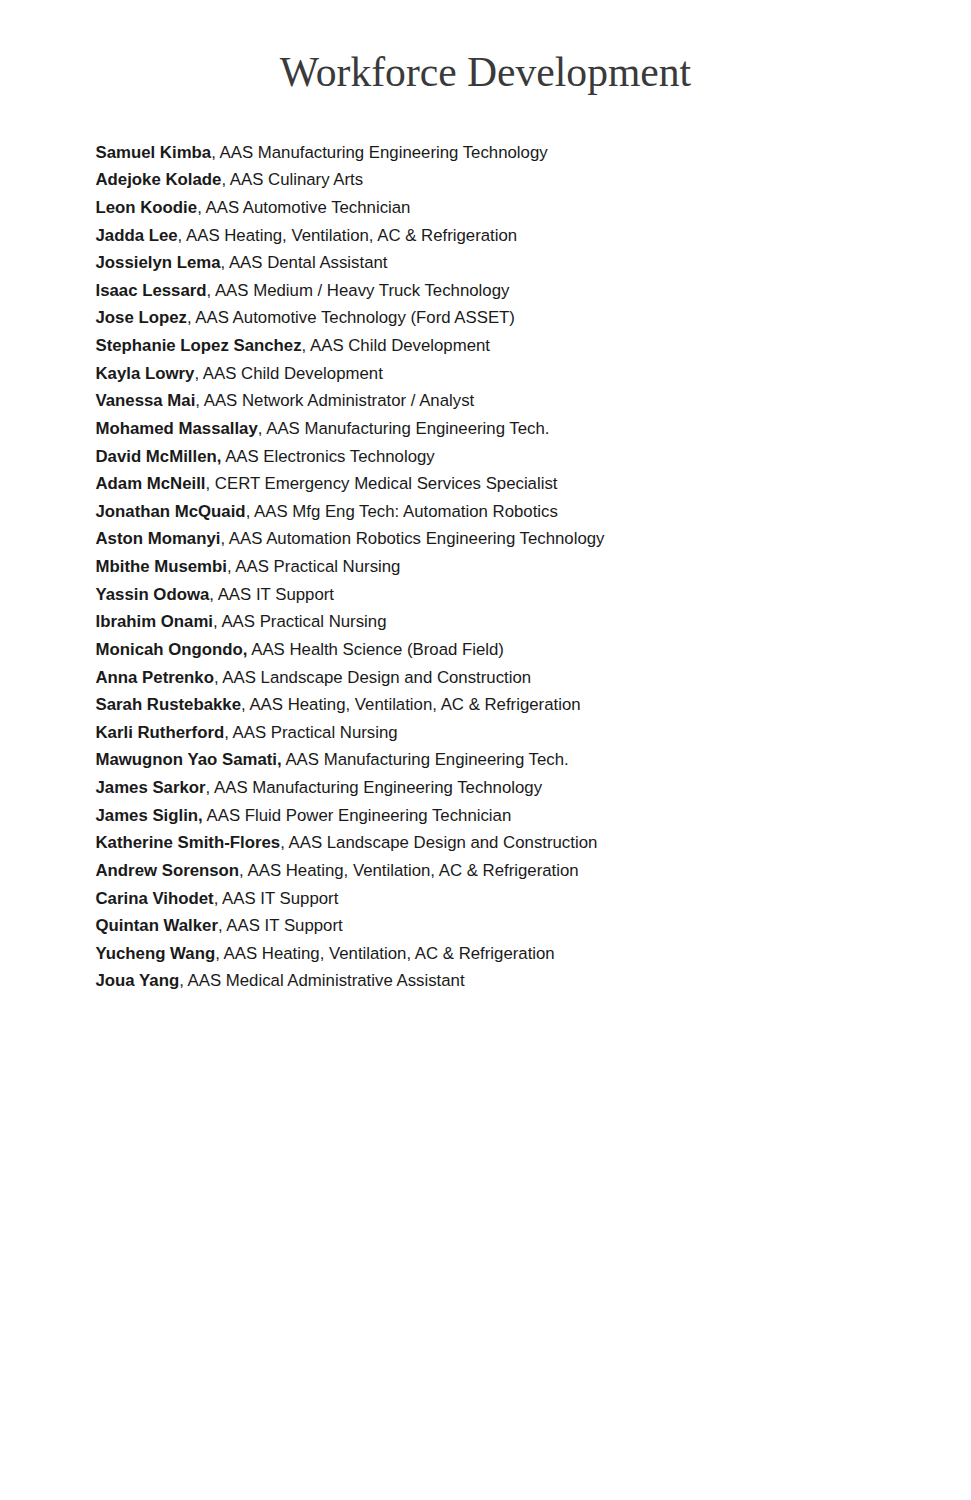Workforce Development
Samuel Kimba, AAS Manufacturing Engineering Technology
Adejoke Kolade, AAS Culinary Arts
Leon Koodie, AAS Automotive Technician
Jadda Lee, AAS Heating, Ventilation, AC & Refrigeration
Jossielyn Lema, AAS Dental Assistant
Isaac Lessard, AAS Medium / Heavy Truck Technology
Jose Lopez, AAS Automotive Technology (Ford ASSET)
Stephanie Lopez Sanchez, AAS Child Development
Kayla Lowry, AAS Child Development
Vanessa Mai, AAS Network Administrator / Analyst
Mohamed Massallay, AAS Manufacturing Engineering Tech.
David McMillen, AAS Electronics Technology
Adam McNeill, CERT Emergency Medical Services Specialist
Jonathan McQuaid, AAS Mfg Eng Tech: Automation Robotics
Aston Momanyi, AAS Automation Robotics Engineering Technology
Mbithe Musembi, AAS Practical Nursing
Yassin Odowa, AAS IT Support
Ibrahim Onami, AAS Practical Nursing
Monicah Ongondo, AAS Health Science (Broad Field)
Anna Petrenko, AAS Landscape Design and Construction
Sarah Rustebakke, AAS Heating, Ventilation, AC & Refrigeration
Karli Rutherford, AAS Practical Nursing
Mawugnon Yao Samati, AAS Manufacturing Engineering Tech.
James Sarkor, AAS Manufacturing Engineering Technology
James Siglin, AAS Fluid Power Engineering Technician
Katherine Smith-Flores, AAS Landscape Design and Construction
Andrew Sorenson, AAS Heating, Ventilation, AC & Refrigeration
Carina Vihodet, AAS IT Support
Quintan Walker, AAS IT Support
Yucheng Wang, AAS Heating, Ventilation, AC & Refrigeration
Joua Yang, AAS Medical Administrative Assistant